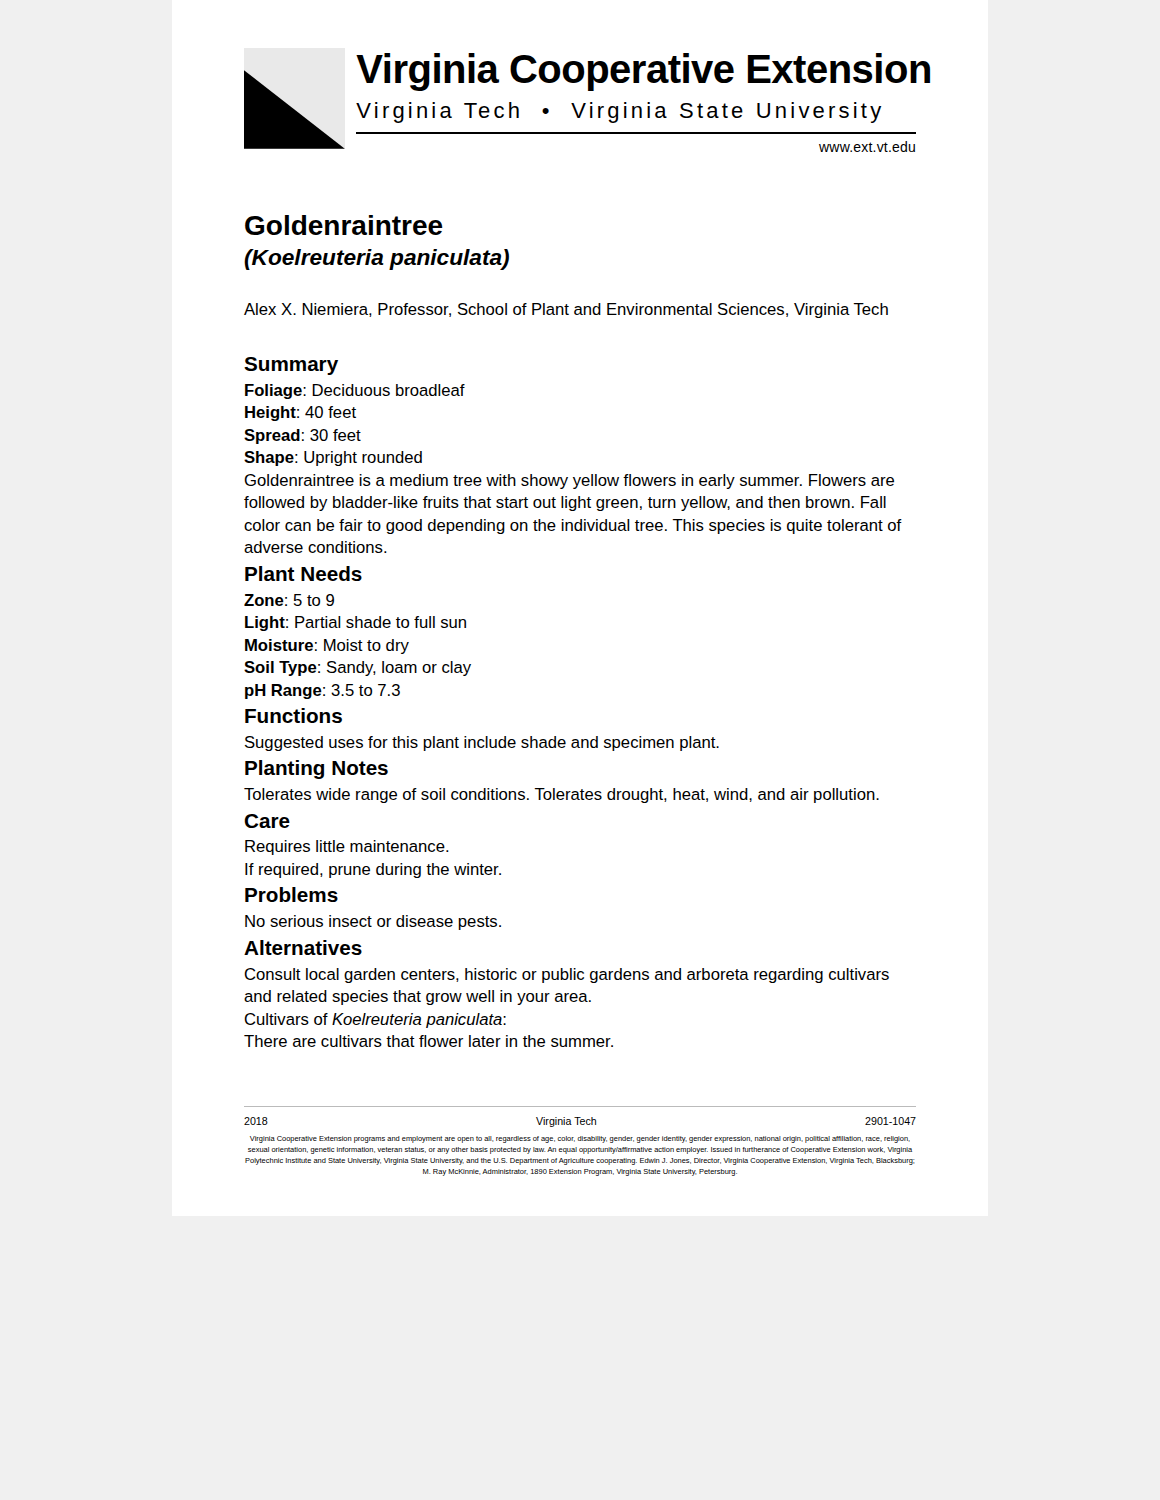Virginia Cooperative Extension
Virginia Tech • Virginia State University
www.ext.vt.edu
Goldenraintree(Koelreuteria paniculata)
Alex X. Niemiera, Professor, School of Plant and Environmental Sciences, Virginia Tech
Summary
Foliage: Deciduous broadleaf
Height: 40 feet
Spread: 30 feet
Shape: Upright rounded
Goldenraintree is a medium tree with showy yellow flowers in early summer. Flowers are followed by bladder-like fruits that start out light green, turn yellow, and then brown. Fall color can be fair to good depending on the individual tree. This species is quite tolerant of adverse conditions.
Plant Needs
Zone: 5 to 9
Light: Partial shade to full sun
Moisture: Moist to dry
Soil Type: Sandy, loam or clay
pH Range: 3.5 to 7.3
Functions
Suggested uses for this plant include shade and specimen plant.
Planting Notes
Tolerates wide range of soil conditions. Tolerates drought, heat, wind, and air pollution.
Care
Requires little maintenance.
If required, prune during the winter.
Problems
No serious insect or disease pests.
Alternatives
Consult local garden centers, historic or public gardens and arboreta regarding cultivars and related species that grow well in your area.
Cultivars of Koelreuteria paniculata:
There are cultivars that flower later in the summer.
2018
Virginia Tech
2901-1047
Virginia Cooperative Extension programs and employment are open to all, regardless of age, color, disability, gender, gender identity, gender expression, national origin, political affiliation, race, religion, sexual orientation, genetic information, veteran status, or any other basis protected by law. An equal opportunity/affirmative action employer. Issued in furtherance of Cooperative Extension work, Virginia Polytechnic Institute and State University, Virginia State University, and the U.S. Department of Agriculture cooperating. Edwin J. Jones, Director, Virginia Cooperative Extension, Virginia Tech, Blacksburg; M. Ray McKinnie, Administrator, 1890 Extension Program, Virginia State University, Petersburg.